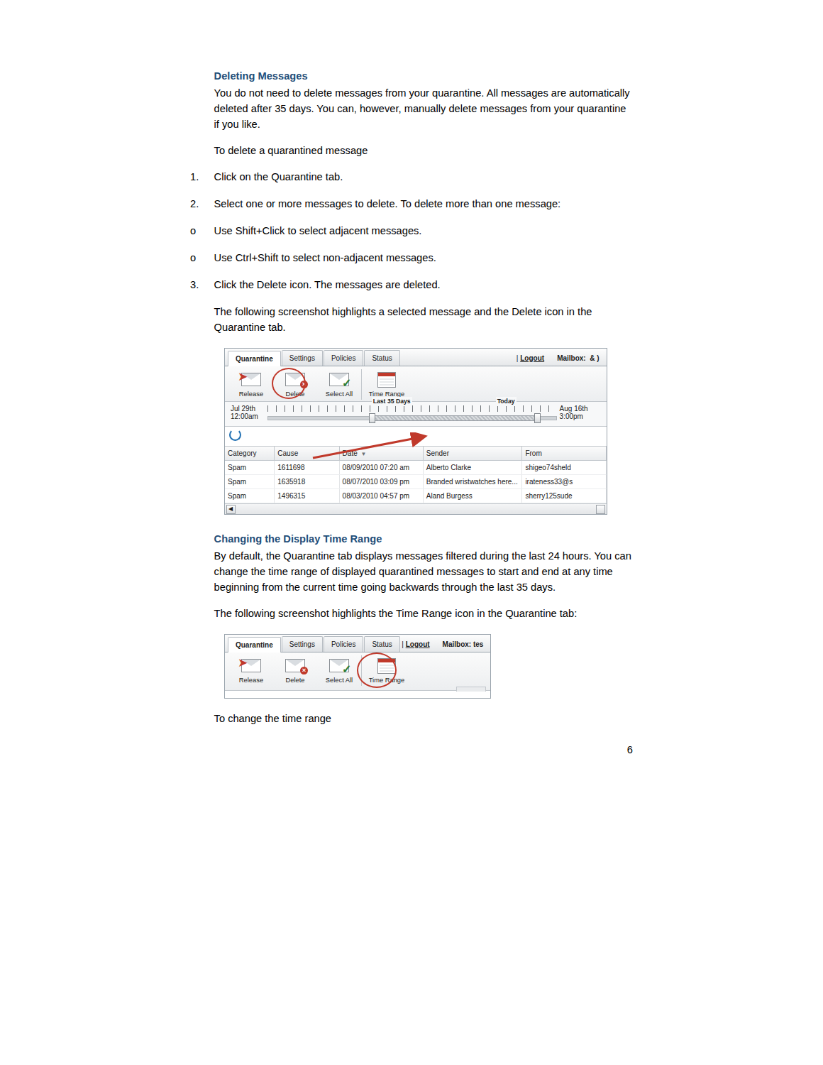Deleting Messages
You do not need to delete messages from your quarantine. All messages are automatically deleted after 35 days. You can, however, manually delete messages from your quarantine if you like.
To delete a quarantined message
1.
Click on the Quarantine tab.
2.
Select one or more messages to delete. To delete more than one message:
o
Use Shift+Click to select adjacent messages.
o
Use Ctrl+Shift to select non-adjacent messages.
3.
Click the Delete icon. The messages are deleted.
The following screenshot highlights a selected message and the Delete icon in the Quarantine tab.
Quarantine
Settings
Policies
Status
| Logout Mailbox: & )
➤
Release
×
Delete
✓
Select All
Time Range
Jul 29th
12:00am
Last 35 Days
Today
Aug 16th
3:00pm
| Category | Cause | Date ▼ | Sender | From |
| --- | --- | --- | --- | --- |
| Spam | 1611698 | 08/09/2010 07:20 am | Alberto Clarke | shigeo74sheld |
| Spam | 1635918 | 08/07/2010 03:09 pm | Branded wristwatches here... | irateness33@s |
| Spam | 1496315 | 08/03/2010 04:57 pm | Aland Burgess | sherry125sude |
◀
Changing the Display Time Range
By default, the Quarantine tab displays messages filtered during the last 24 hours. You can change the time range of displayed quarantined messages to start and end at any time beginning from the current time going backwards through the last 35 days.
The following screenshot highlights the Time Range icon in the Quarantine tab:
Quarantine
Settings
Policies
Status
| Logout Mailbox: tes
➤
Release
×
Delete
✓
Select All
Time Range
To change the time range
6